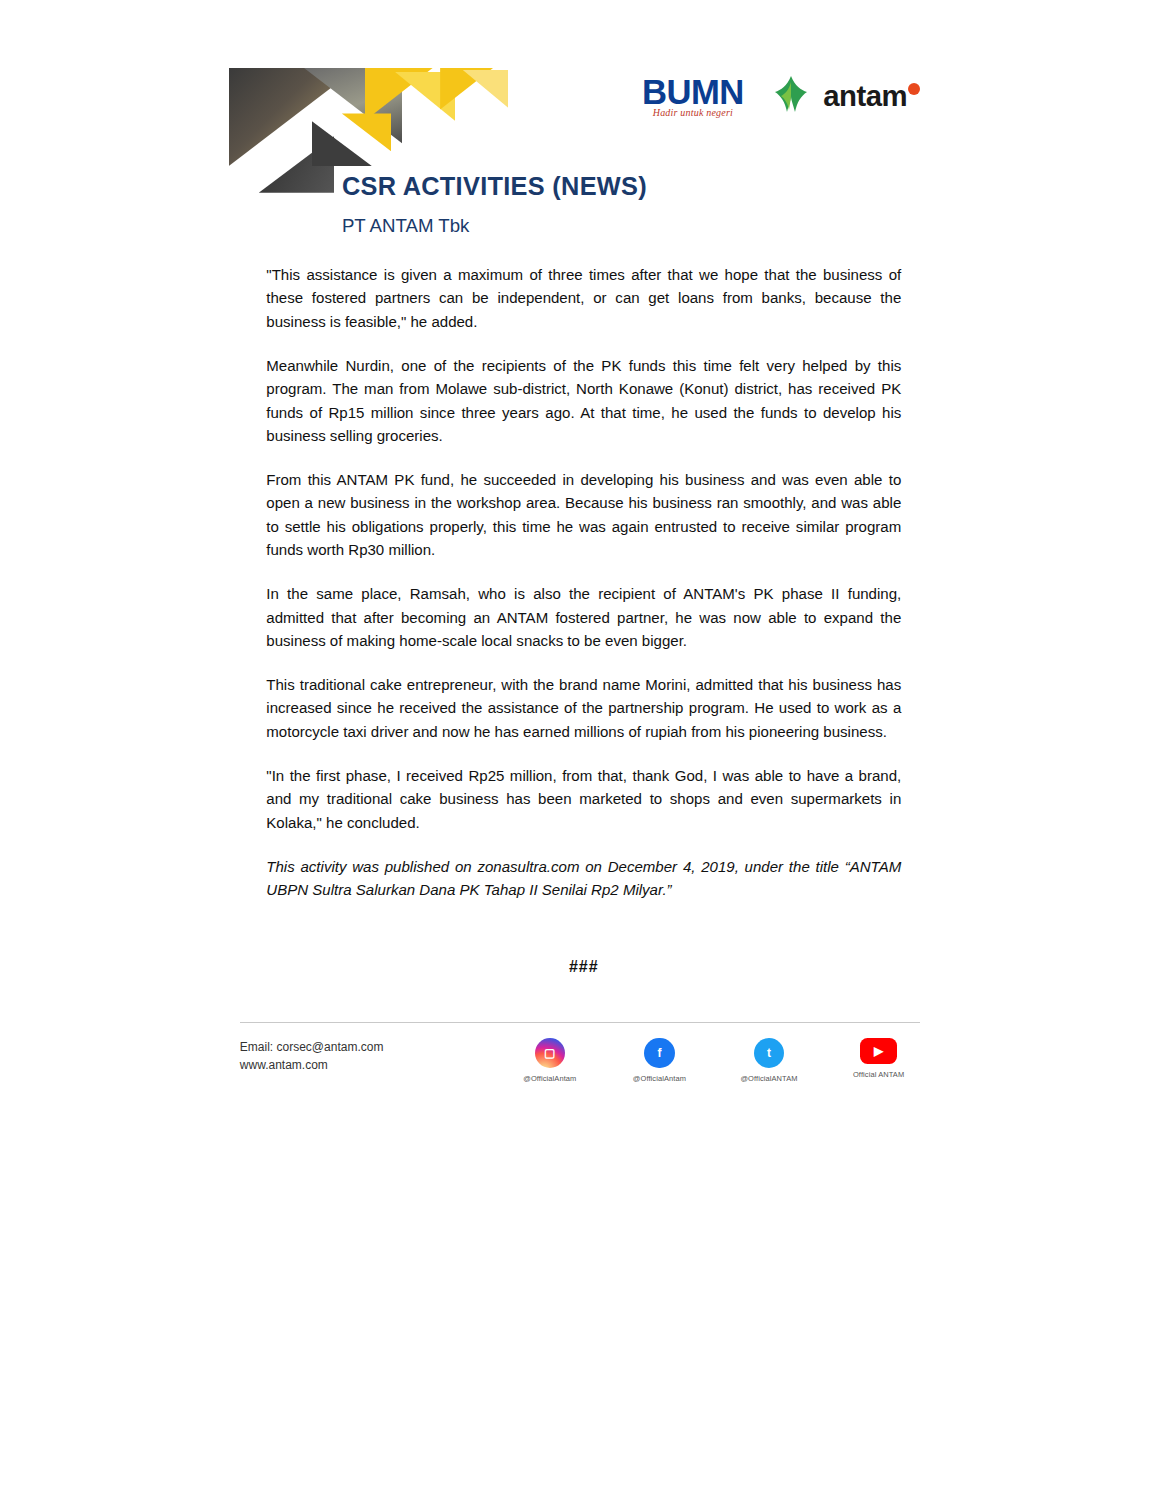BUMN
Hadir untuk negeri
antam
CSR ACTIVITIES (NEWS)
PT ANTAM Tbk
"This assistance is given a maximum of three times after that we hope that the business of these fostered partners can be independent, or can get loans from banks, because the business is feasible," he added.
Meanwhile Nurdin, one of the recipients of the PK funds this time felt very helped by this program. The man from Molawe sub-district, North Konawe (Konut) district, has received PK funds of Rp15 million since three years ago. At that time, he used the funds to develop his business selling groceries.
From this ANTAM PK fund, he succeeded in developing his business and was even able to open a new business in the workshop area. Because his business ran smoothly, and was able to settle his obligations properly, this time he was again entrusted to receive similar program funds worth Rp30 million.
In the same place, Ramsah, who is also the recipient of ANTAM's PK phase II funding, admitted that after becoming an ANTAM fostered partner, he was now able to expand the business of making home-scale local snacks to be even bigger.
This traditional cake entrepreneur, with the brand name Morini, admitted that his business has increased since he received the assistance of the partnership program. He used to work as a motorcycle taxi driver and now he has earned millions of rupiah from his pioneering business.
"In the first phase, I received Rp25 million, from that, thank God, I was able to have a brand, and my traditional cake business has been marketed to shops and even supermarkets in Kolaka," he concluded.
This activity was published on zonasultra.com on December 4, 2019, under the title “ANTAM UBPN Sultra Salurkan Dana PK Tahap II Senilai Rp2 Milyar.”
###
Email: corsec@antam.com
www.antam.com
▢
@OfficialAntam
f
@OfficialAntam
t
@OfficialANTAM
▶
Official ANTAM